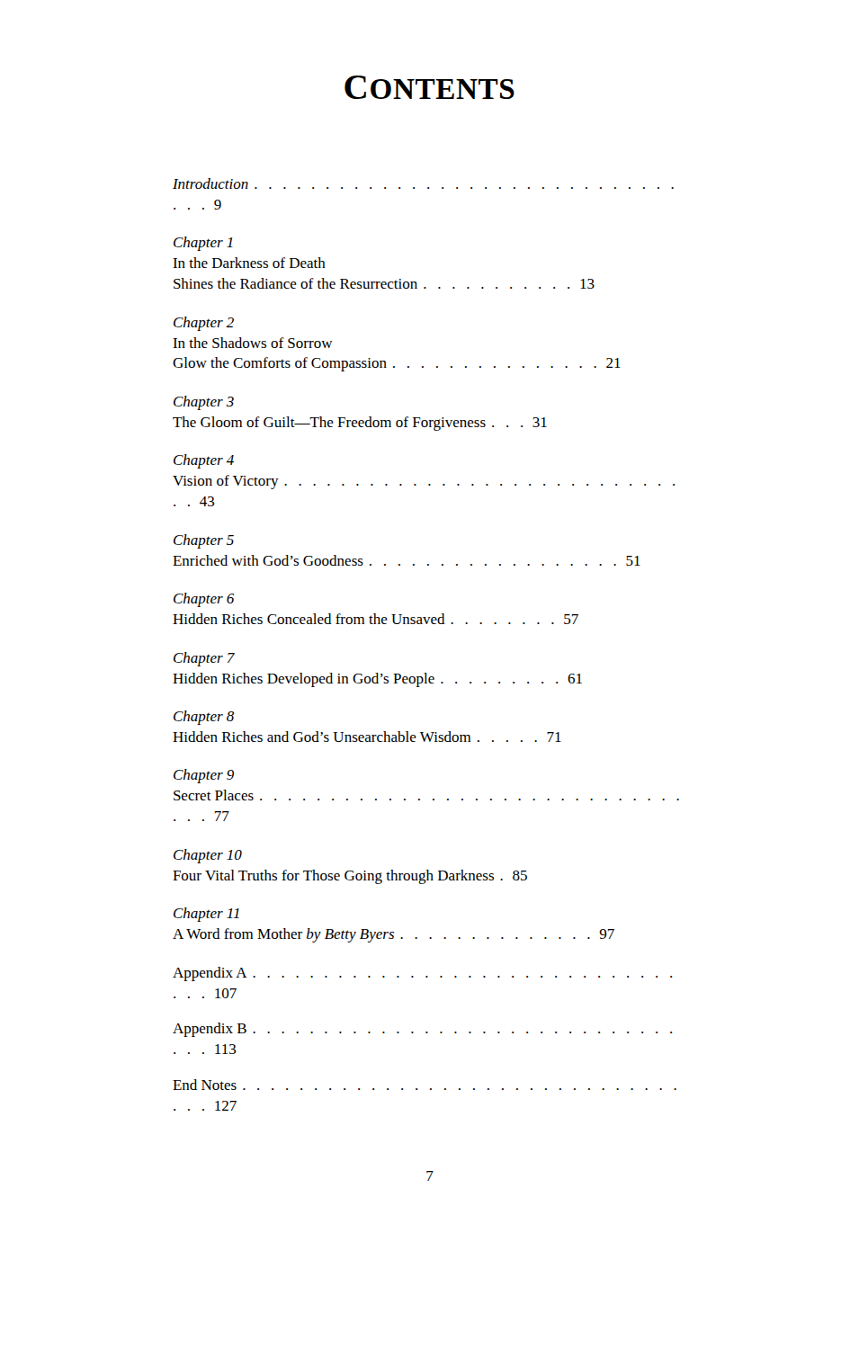CONTENTS
Introduction. . . . . . . . . . . . . . . . . . . . . . . . . . . . . . . . . 9
Chapter 1 In the Darkness of Death Shines the Radiance of the Resurrection. . . . . . . . . . . 13
Chapter 2 In the Shadows of Sorrow Glow the Comforts of Compassion. . . . . . . . . . . . . . . 21
Chapter 3 The Gloom of Guilt—The Freedom of Forgiveness. . . 31
Chapter 4 Vision of Victory. . . . . . . . . . . . . . . . . . . . . . . . . . . . . . 43
Chapter 5 Enriched with God’s Goodness. . . . . . . . . . . . . . . . . . 51
Chapter 6 Hidden Riches Concealed from the Unsaved. . . . . . . . 57
Chapter 7 Hidden Riches Developed in God’s People. . . . . . . . . 61
Chapter 8 Hidden Riches and God’s Unsearchable Wisdom. . . . . 71
Chapter 9 Secret Places. . . . . . . . . . . . . . . . . . . . . . . . . . . . . . . . . 77
Chapter 10 Four Vital Truths for Those Going through Darkness. 85
Chapter 11 A Word from Mother by Betty Byers. . . . . . . . . . . . . . 97
Appendix A. . . . . . . . . . . . . . . . . . . . . . . . . . . . . . . . . 107
Appendix B. . . . . . . . . . . . . . . . . . . . . . . . . . . . . . . . . 113
End Notes. . . . . . . . . . . . . . . . . . . . . . . . . . . . . . . . . . 127
7